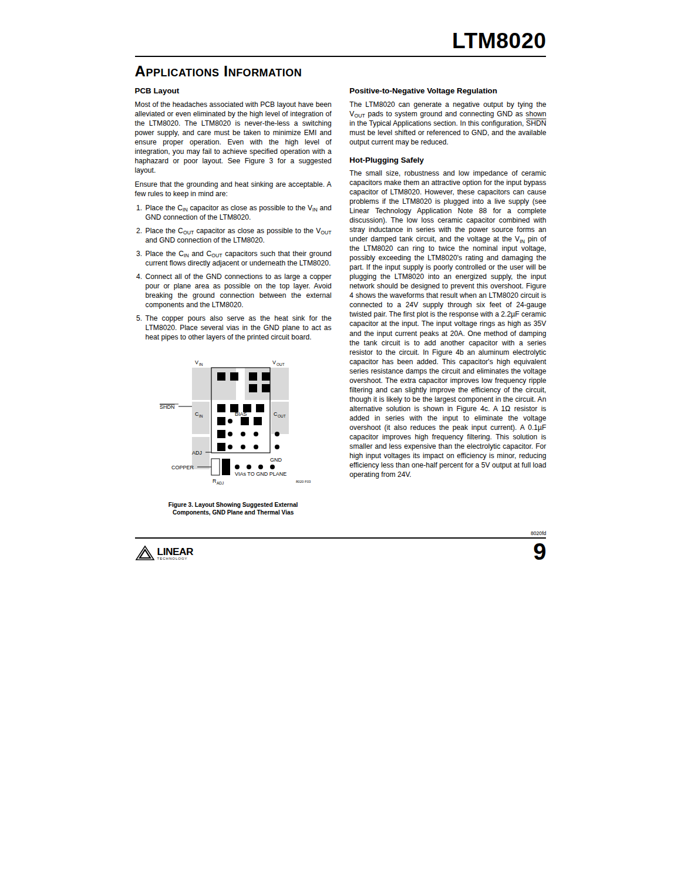LTM8020
Applications Information
PCB Layout
Most of the headaches associated with PCB layout have been alleviated or even eliminated by the high level of integration of the LTM8020. The LTM8020 is never-the-less a switching power supply, and care must be taken to minimize EMI and ensure proper operation. Even with the high level of integration, you may fail to achieve specified operation with a haphazard or poor layout. See Figure 3 for a suggested layout.
Ensure that the grounding and heat sinking are acceptable. A few rules to keep in mind are:
Place the CIN capacitor as close as possible to the VIN and GND connection of the LTM8020.
Place the COUT capacitor as close as possible to the VOUT and GND connection of the LTM8020.
Place the CIN and COUT capacitors such that their ground current flows directly adjacent or underneath the LTM8020.
Connect all of the GND connections to as large a copper pour or plane area as possible on the top layer. Avoid breaking the ground connection between the external components and the LTM8020.
The copper pours also serve as the heat sink for the LTM8020. Place several vias in the GND plane to act as heat pipes to other layers of the printed circuit board.
V IN V OUT SHDN C IN BIAS C OUT ADJ COPPER GND VIAs TO GND PLANE R ADJ 8020 F03
Figure 3. Layout Showing Suggested External
Components, GND Plane and Thermal Vias
Positive-to-Negative Voltage Regulation
The LTM8020 can generate a negative output by tying the VOUT pads to system ground and connecting GND as shown in the Typical Applications section. In this configuration, SHDN must be level shifted or referenced to GND, and the available output current may be reduced.
Hot-Plugging Safely
The small size, robustness and low impedance of ceramic capacitors make them an attractive option for the input bypass capacitor of LTM8020. However, these capacitors can cause problems if the LTM8020 is plugged into a live supply (see Linear Technology Application Note 88 for a complete discussion). The low loss ceramic capacitor combined with stray inductance in series with the power source forms an under damped tank circuit, and the voltage at the VIN pin of the LTM8020 can ring to twice the nominal input voltage, possibly exceeding the LTM8020's rating and damaging the part. If the input supply is poorly controlled or the user will be plugging the LTM8020 into an energized supply, the input network should be designed to prevent this overshoot. Figure 4 shows the waveforms that result when an LTM8020 circuit is connected to a 24V supply through six feet of 24-gauge twisted pair. The first plot is the response with a 2.2µF ceramic capacitor at the input. The input voltage rings as high as 35V and the input current peaks at 20A. One method of damping the tank circuit is to add another capacitor with a series resistor to the circuit. In Figure 4b an aluminum electrolytic capacitor has been added. This capacitor's high equivalent series resistance damps the circuit and eliminates the voltage overshoot. The extra capacitor improves low frequency ripple filtering and can slightly improve the efficiency of the circuit, though it is likely to be the largest component in the circuit. An alternative solution is shown in Figure 4c. A 1Ω resistor is added in series with the input to eliminate the voltage overshoot (it also reduces the peak input current). A 0.1µF capacitor improves high frequency filtering. This solution is smaller and less expensive than the electrolytic capacitor. For high input voltages its impact on efficiency is minor, reducing efficiency less than one-half percent for a 5V output at full load operating from 24V.
8020fd
LINEAR TECHNOLOGY
9